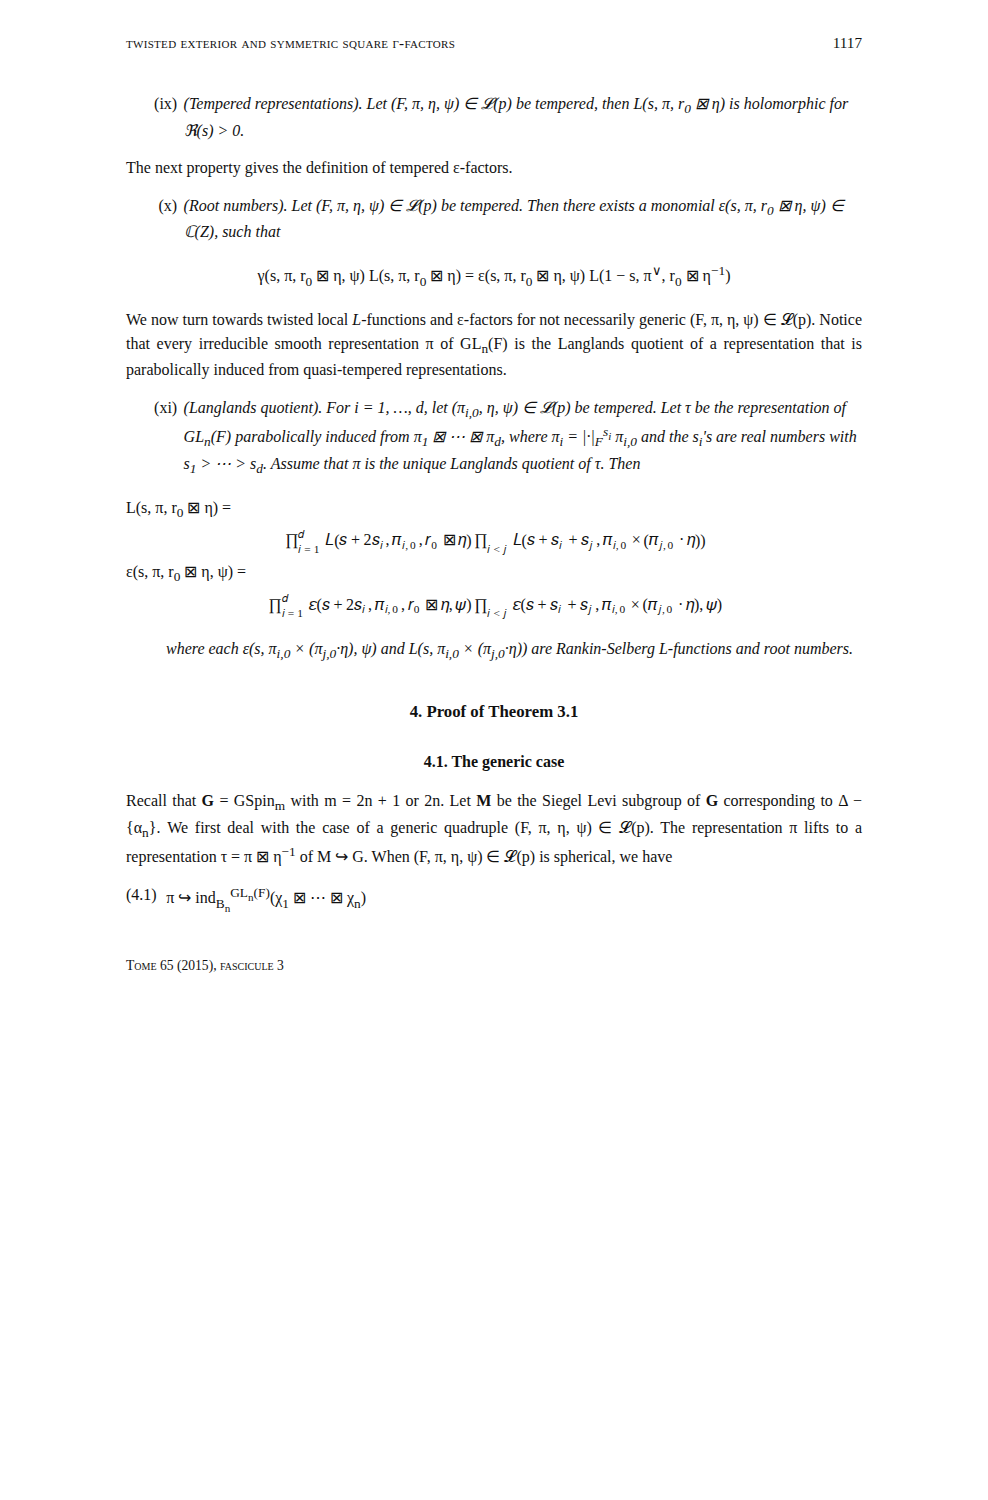twisted exterior and symmetric square γ-factors 1117
(ix) (Tempered representations). Let (F, π, η, ψ) ∈ 𝓛(p) be tempered, then L(s, π, r0 ⊠ η) is holomorphic for ℜ(s) > 0.
The next property gives the definition of tempered ε-factors.
(x) (Root numbers). Let (F, π, η, ψ) ∈ 𝓛(p) be tempered. Then there exists a monomial ε(s, π, r0 ⊠ η, ψ) ∈ ℂ(Z), such that
γ(s, π, r0 ⊠ η, ψ) L(s, π, r0 ⊠ η) = ε(s, π, r0 ⊠ η, ψ) L(1 − s, π∨, r0 ⊠ η−1)
We now turn towards twisted local L-functions and ε-factors for not necessarily generic (F, π, η, ψ) ∈ 𝓛(p). Notice that every irreducible smooth representation π of GLn(F) is the Langlands quotient of a representation that is parabolically induced from quasi-tempered representations.
(xi) (Langlands quotient). For i = 1, …, d, let (πi,0, η, ψ) ∈ 𝓛(p) be tempered. Let τ be the representation of GLn(F) parabolically induced from π1 ⊠ ⋯ ⊠ πd, where πi = |·|Fsi πi,0 and the si's are real numbers with s1 > ⋯ > sd. Assume that π is the unique Langlands quotient of τ. Then
L(s, π, r0 ⊠ η) =
∏ i=1 d L(s+2si, πi,0, r0⊠η) ∏ i<j L(s+si+sj, πi,0× (πj,0·η))
ε(s, π, r0 ⊠ η, ψ) =
∏ i=1 d ε(s+2si, πi,0, r0⊠η,ψ) ∏ i<j ε(s+si+sj, πi,0× (πj,0·η),ψ)
where each ε(s, πi,0 × (πj,0·η), ψ) and L(s, πi,0 × (πj,0·η)) are Rankin-Selberg L-functions and root numbers.
4. Proof of Theorem 3.1
4.1. The generic case
Recall that G = GSpinm with m = 2n + 1 or 2n. Let M be the Siegel Levi subgroup of G corresponding to Δ − {αn}. We first deal with the case of a generic quadruple (F, π, η, ψ) ∈ 𝓛(p). The representation π lifts to a representation τ = π ⊠ η−1 of M ↪ G. When (F, π, η, ψ) ∈ 𝓛(p) is spherical, we have
(4.1) π ↪ indBnGLn(F)(χ1 ⊠ ⋯ ⊠ χn)
(4.1)
Tome 65 (2015), fascicule 3